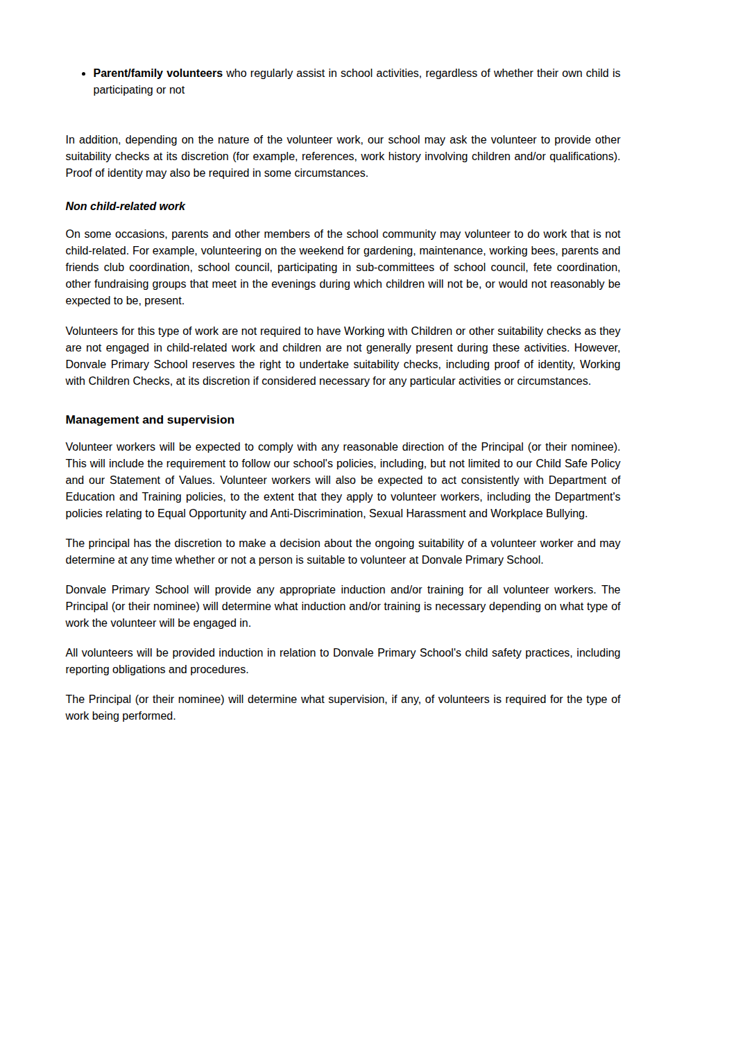Parent/family volunteers who regularly assist in school activities, regardless of whether their own child is participating or not
In addition, depending on the nature of the volunteer work, our school may ask the volunteer to provide other suitability checks at its discretion (for example, references, work history involving children and/or qualifications). Proof of identity may also be required in some circumstances.
Non child-related work
On some occasions, parents and other members of the school community may volunteer to do work that is not child-related. For example, volunteering on the weekend for gardening, maintenance, working bees, parents and friends club coordination, school council, participating in sub-committees of school council, fete coordination, other fundraising groups that meet in the evenings during which children will not be, or would not reasonably be expected to be, present.
Volunteers for this type of work are not required to have Working with Children or other suitability checks as they are not engaged in child-related work and children are not generally present during these activities. However, Donvale Primary School reserves the right to undertake suitability checks, including proof of identity, Working with Children Checks, at its discretion if considered necessary for any particular activities or circumstances.
Management and supervision
Volunteer workers will be expected to comply with any reasonable direction of the Principal (or their nominee). This will include the requirement to follow our school's policies, including, but not limited to our Child Safe Policy and our Statement of Values. Volunteer workers will also be expected to act consistently with Department of Education and Training policies, to the extent that they apply to volunteer workers, including the Department's policies relating to Equal Opportunity and Anti-Discrimination, Sexual Harassment and Workplace Bullying.
The principal has the discretion to make a decision about the ongoing suitability of a volunteer worker and may determine at any time whether or not a person is suitable to volunteer at Donvale Primary School.
Donvale Primary School will provide any appropriate induction and/or training for all volunteer workers. The Principal (or their nominee) will determine what induction and/or training is necessary depending on what type of work the volunteer will be engaged in.
All volunteers will be provided induction in relation to Donvale Primary School's child safety practices, including reporting obligations and procedures.
The Principal (or their nominee) will determine what supervision, if any, of volunteers is required for the type of work being performed.